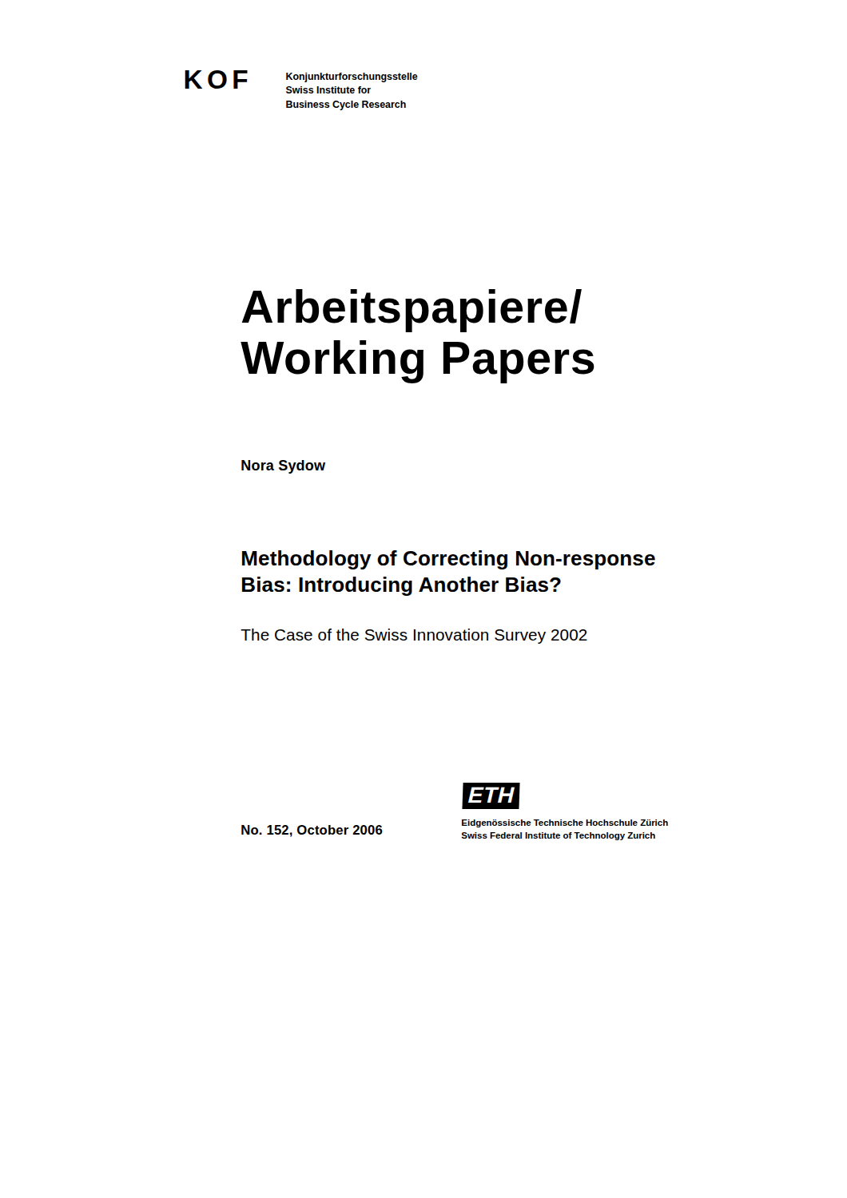KOF
Konjunkturforschungsstelle
Swiss Institute for
Business Cycle Research
Arbeitspapiere/
Working Papers
Nora Sydow
Methodology of Correcting Non-response Bias: Introducing Another Bias?
The Case of the Swiss Innovation Survey 2002
No. 152, October 2006
ETH
Eidgenössische Technische Hochschule Zürich
Swiss Federal Institute of Technology Zurich